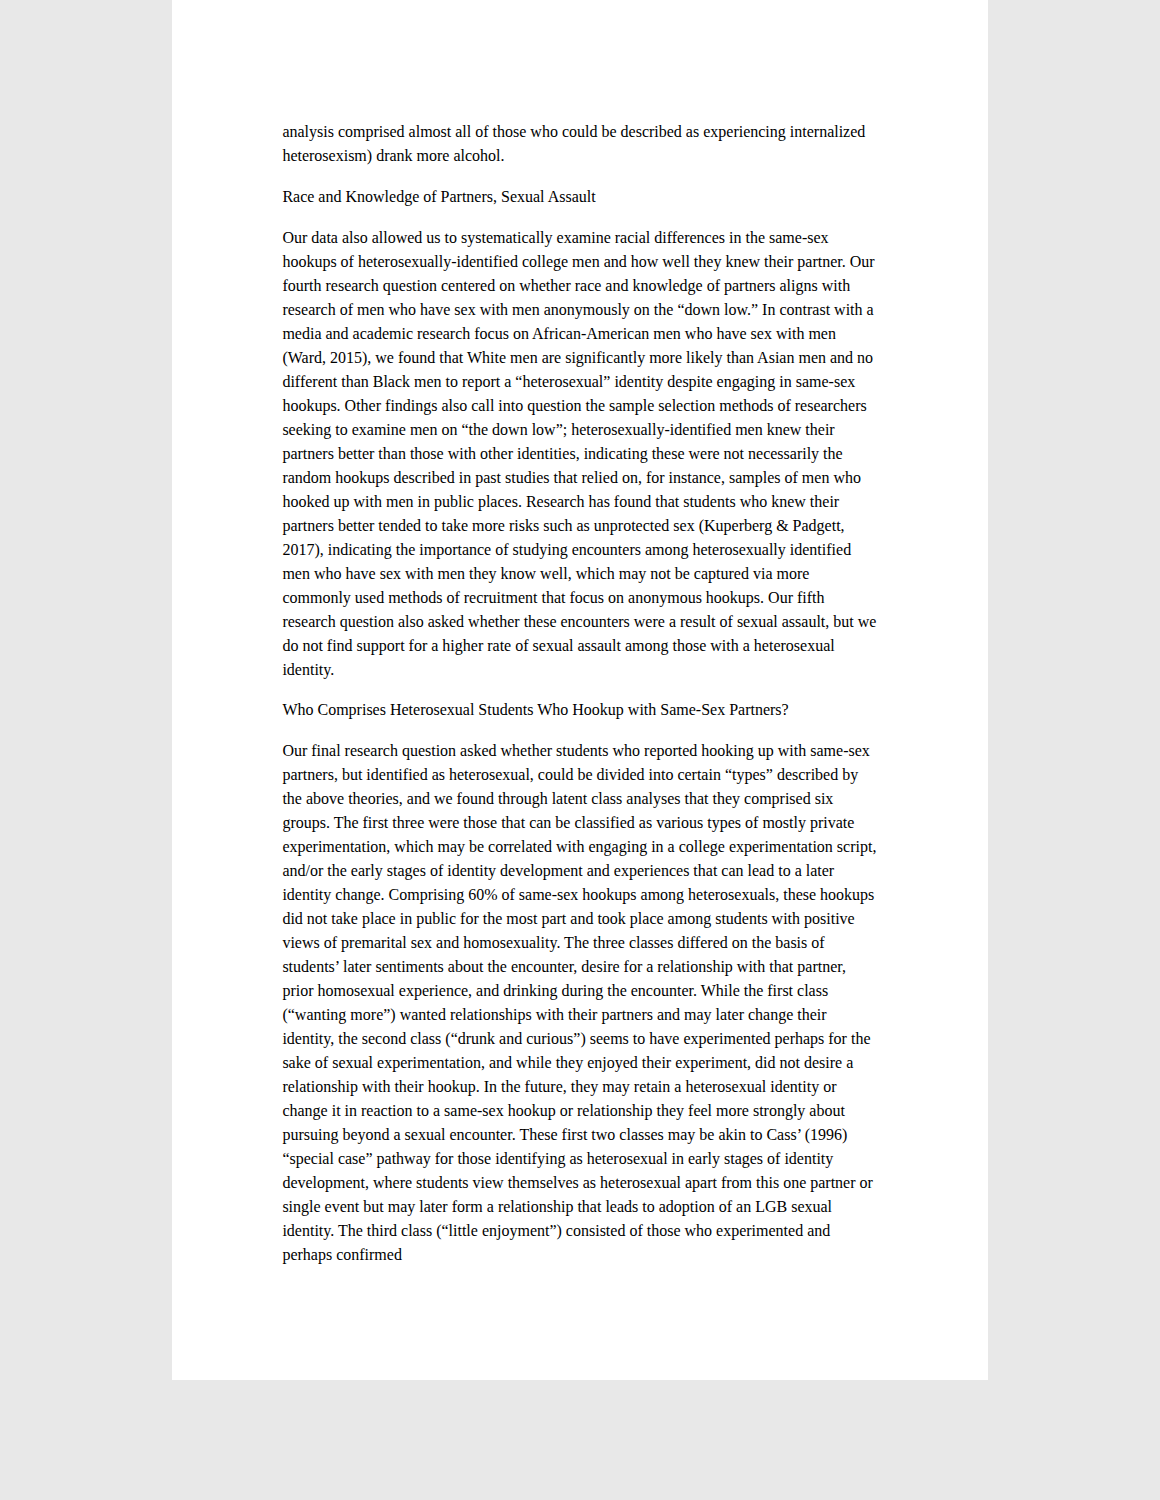analysis comprised almost all of those who could be described as experiencing internalized heterosexism) drank more alcohol.
Race and Knowledge of Partners, Sexual Assault
Our data also allowed us to systematically examine racial differences in the same-sex hookups of heterosexually-identified college men and how well they knew their partner. Our fourth research question centered on whether race and knowledge of partners aligns with research of men who have sex with men anonymously on the “down low.” In contrast with a media and academic research focus on African-American men who have sex with men (Ward, 2015), we found that White men are significantly more likely than Asian men and no different than Black men to report a “heterosexual” identity despite engaging in same-sex hookups. Other findings also call into question the sample selection methods of researchers seeking to examine men on “the down low”; heterosexually-identified men knew their partners better than those with other identities, indicating these were not necessarily the random hookups described in past studies that relied on, for instance, samples of men who hooked up with men in public places. Research has found that students who knew their partners better tended to take more risks such as unprotected sex (Kuperberg & Padgett, 2017), indicating the importance of studying encounters among heterosexually identified men who have sex with men they know well, which may not be captured via more commonly used methods of recruitment that focus on anonymous hookups. Our fifth research question also asked whether these encounters were a result of sexual assault, but we do not find support for a higher rate of sexual assault among those with a heterosexual identity.
Who Comprises Heterosexual Students Who Hookup with Same-Sex Partners?
Our final research question asked whether students who reported hooking up with same-sex partners, but identified as heterosexual, could be divided into certain “types” described by the above theories, and we found through latent class analyses that they comprised six groups. The first three were those that can be classified as various types of mostly private experimentation, which may be correlated with engaging in a college experimentation script, and/or the early stages of identity development and experiences that can lead to a later identity change. Comprising 60% of same-sex hookups among heterosexuals, these hookups did not take place in public for the most part and took place among students with positive views of premarital sex and homosexuality. The three classes differed on the basis of students’ later sentiments about the encounter, desire for a relationship with that partner, prior homosexual experience, and drinking during the encounter. While the first class (“wanting more”) wanted relationships with their partners and may later change their identity, the second class (“drunk and curious”) seems to have experimented perhaps for the sake of sexual experimentation, and while they enjoyed their experiment, did not desire a relationship with their hookup. In the future, they may retain a heterosexual identity or change it in reaction to a same-sex hookup or relationship they feel more strongly about pursuing beyond a sexual encounter. These first two classes may be akin to Cass’ (1996) “special case” pathway for those identifying as heterosexual in early stages of identity development, where students view themselves as heterosexual apart from this one partner or single event but may later form a relationship that leads to adoption of an LGB sexual identity. The third class (“little enjoyment”) consisted of those who experimented and perhaps confirmed